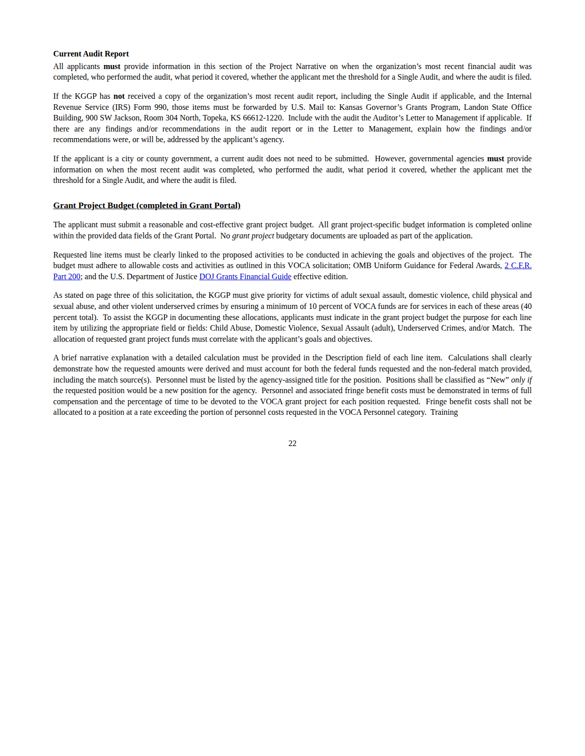Current Audit Report
All applicants must provide information in this section of the Project Narrative on when the organization’s most recent financial audit was completed, who performed the audit, what period it covered, whether the applicant met the threshold for a Single Audit, and where the audit is filed.
If the KGGP has not received a copy of the organization’s most recent audit report, including the Single Audit if applicable, and the Internal Revenue Service (IRS) Form 990, those items must be forwarded by U.S. Mail to: Kansas Governor’s Grants Program, Landon State Office Building, 900 SW Jackson, Room 304 North, Topeka, KS 66612-1220. Include with the audit the Auditor’s Letter to Management if applicable. If there are any findings and/or recommendations in the audit report or in the Letter to Management, explain how the findings and/or recommendations were, or will be, addressed by the applicant’s agency.
If the applicant is a city or county government, a current audit does not need to be submitted. However, governmental agencies must provide information on when the most recent audit was completed, who performed the audit, what period it covered, whether the applicant met the threshold for a Single Audit, and where the audit is filed.
Grant Project Budget (completed in Grant Portal)
The applicant must submit a reasonable and cost-effective grant project budget. All grant project-specific budget information is completed online within the provided data fields of the Grant Portal. No grant project budgetary documents are uploaded as part of the application.
Requested line items must be clearly linked to the proposed activities to be conducted in achieving the goals and objectives of the project. The budget must adhere to allowable costs and activities as outlined in this VOCA solicitation; OMB Uniform Guidance for Federal Awards, 2 C.F.R. Part 200; and the U.S. Department of Justice DOJ Grants Financial Guide effective edition.
As stated on page three of this solicitation, the KGGP must give priority for victims of adult sexual assault, domestic violence, child physical and sexual abuse, and other violent underserved crimes by ensuring a minimum of 10 percent of VOCA funds are for services in each of these areas (40 percent total). To assist the KGGP in documenting these allocations, applicants must indicate in the grant project budget the purpose for each line item by utilizing the appropriate field or fields: Child Abuse, Domestic Violence, Sexual Assault (adult), Underserved Crimes, and/or Match. The allocation of requested grant project funds must correlate with the applicant’s goals and objectives.
A brief narrative explanation with a detailed calculation must be provided in the Description field of each line item. Calculations shall clearly demonstrate how the requested amounts were derived and must account for both the federal funds requested and the non-federal match provided, including the match source(s). Personnel must be listed by the agency-assigned title for the position. Positions shall be classified as “New” only if the requested position would be a new position for the agency. Personnel and associated fringe benefit costs must be demonstrated in terms of full compensation and the percentage of time to be devoted to the VOCA grant project for each position requested. Fringe benefit costs shall not be allocated to a position at a rate exceeding the portion of personnel costs requested in the VOCA Personnel category. Training
22